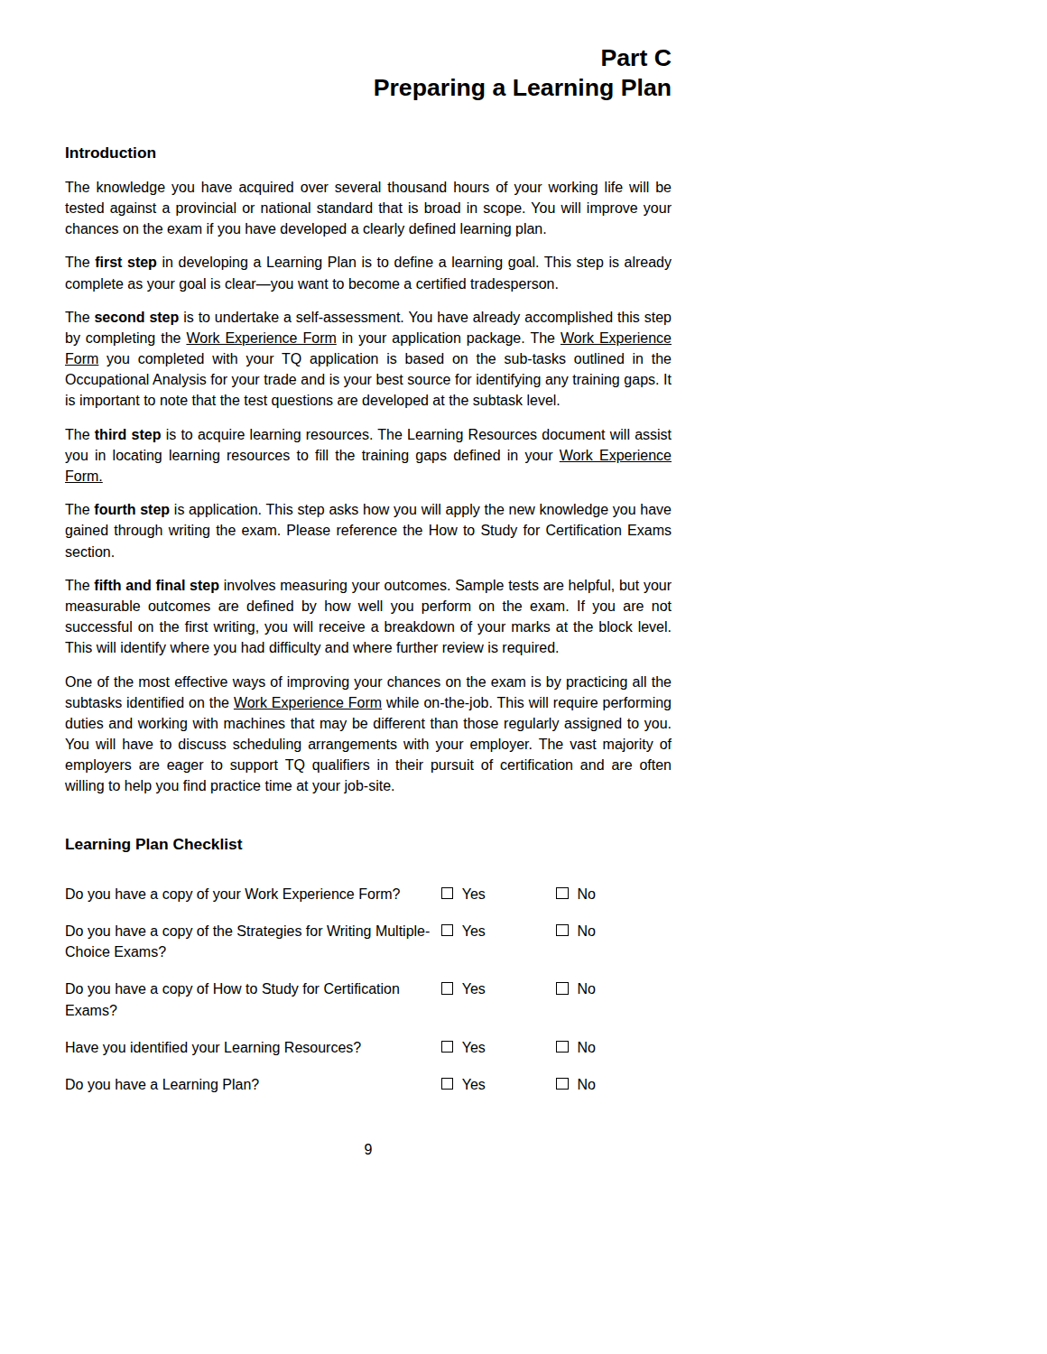Part C
Preparing a Learning Plan
Introduction
The knowledge you have acquired over several thousand hours of your working life will be tested against a provincial or national standard that is broad in scope. You will improve your chances on the exam if you have developed a clearly defined learning plan.
The first step in developing a Learning Plan is to define a learning goal. This step is already complete as your goal is clear—you want to become a certified tradesperson.
The second step is to undertake a self-assessment. You have already accomplished this step by completing the Work Experience Form in your application package. The Work Experience Form you completed with your TQ application is based on the sub-tasks outlined in the Occupational Analysis for your trade and is your best source for identifying any training gaps. It is important to note that the test questions are developed at the subtask level.
The third step is to acquire learning resources. The Learning Resources document will assist you in locating learning resources to fill the training gaps defined in your Work Experience Form.
The fourth step is application. This step asks how you will apply the new knowledge you have gained through writing the exam. Please reference the How to Study for Certification Exams section.
The fifth and final step involves measuring your outcomes. Sample tests are helpful, but your measurable outcomes are defined by how well you perform on the exam. If you are not successful on the first writing, you will receive a breakdown of your marks at the block level. This will identify where you had difficulty and where further review is required.
One of the most effective ways of improving your chances on the exam is by practicing all the subtasks identified on the Work Experience Form while on-the-job. This will require performing duties and working with machines that may be different than those regularly assigned to you. You will have to discuss scheduling arrangements with your employer. The vast majority of employers are eager to support TQ qualifiers in their pursuit of certification and are often willing to help you find practice time at your job-site.
Learning Plan Checklist
| Do you have a copy of your Work Experience Form? | Yes | No |
| Do you have a copy of the Strategies for Writing Multiple-Choice Exams? | Yes | No |
| Do you have a copy of How to Study for Certification Exams? | Yes | No |
| Have you identified your Learning Resources? | Yes | No |
| Do you have a Learning Plan? | Yes | No |
9